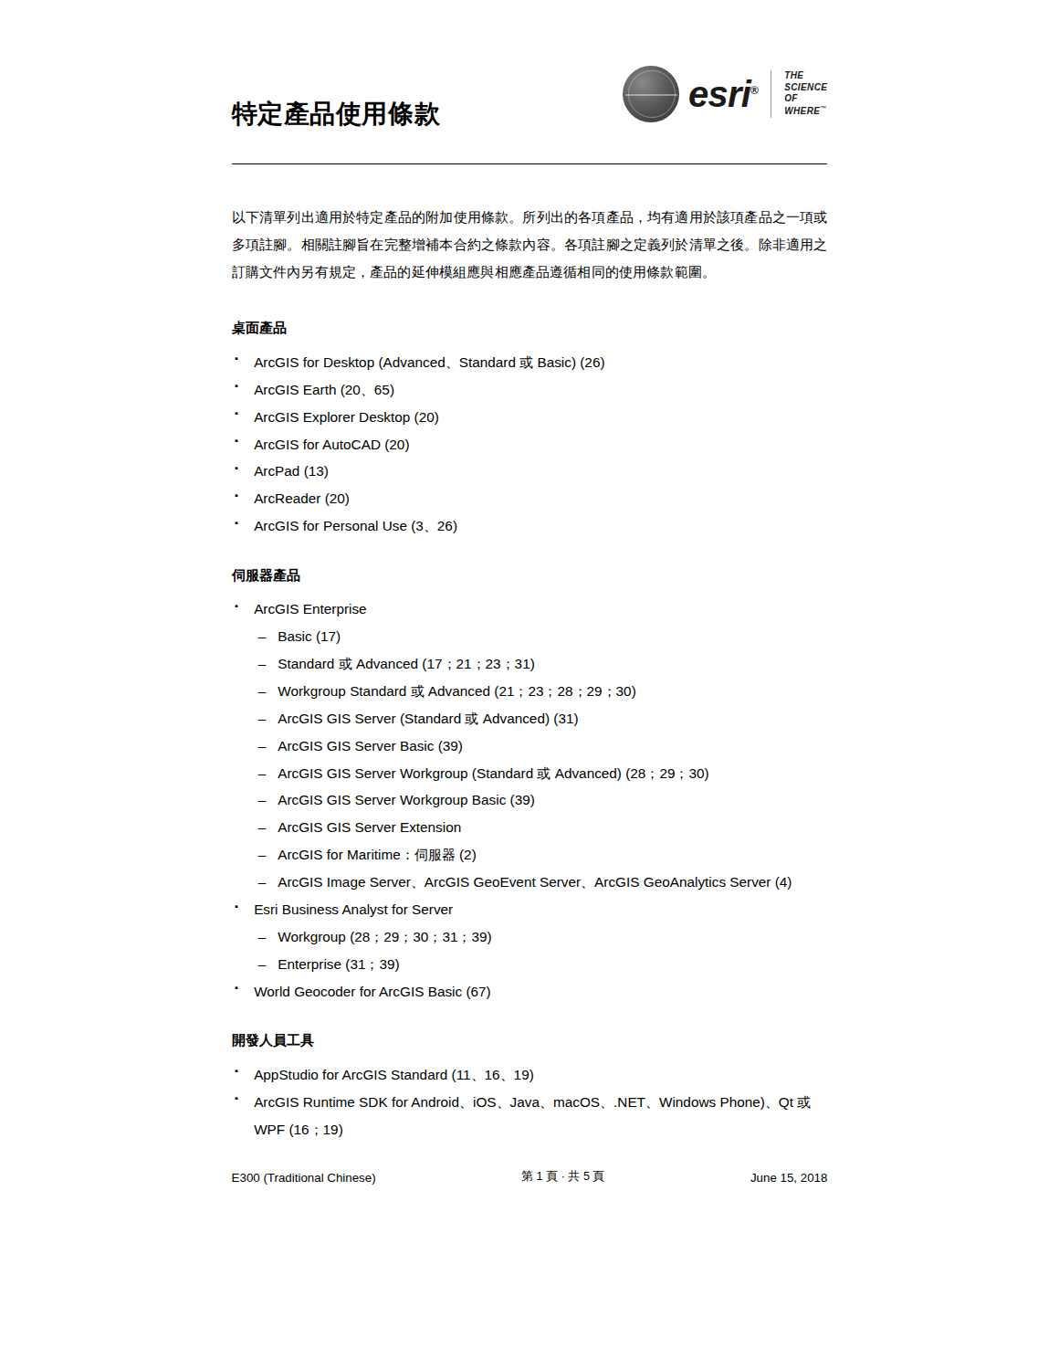特定產品使用條款
esri®
THE
SCIENCE
OF
WHERE™
以下清單列出適用於特定產品的附加使用條款。所列出的各項產品，均有適用於該項產品之一項或多項註腳。相關註腳旨在完整增補本合約之條款內容。各項註腳之定義列於清單之後。除非適用之訂購文件內另有規定，產品的延伸模組應與相應產品遵循相同的使用條款範圍。
桌面產品
ArcGIS for Desktop (Advanced、Standard 或 Basic) (26)
ArcGIS Earth (20、65)
ArcGIS Explorer Desktop (20)
ArcGIS for AutoCAD (20)
ArcPad (13)
ArcReader (20)
ArcGIS for Personal Use (3、26)
伺服器產品
ArcGIS Enterprise
Basic (17)
Standard 或 Advanced (17；21；23；31)
Workgroup Standard 或 Advanced (21；23；28；29；30)
ArcGIS GIS Server (Standard 或 Advanced) (31)
ArcGIS GIS Server Basic (39)
ArcGIS GIS Server Workgroup (Standard 或 Advanced) (28；29；30)
ArcGIS GIS Server Workgroup Basic (39)
ArcGIS GIS Server Extension
ArcGIS for Maritime：伺服器 (2)
ArcGIS Image Server、ArcGIS GeoEvent Server、ArcGIS GeoAnalytics Server (4)
Esri Business Analyst for Server
Workgroup (28；29；30；31；39)
Enterprise (31；39)
World Geocoder for ArcGIS Basic (67)
開發人員工具
AppStudio for ArcGIS Standard (11、16、19)
ArcGIS Runtime SDK for Android、iOS、Java、macOS、.NET、Windows Phone)、Qt 或 WPF (16；19)
E300 (Traditional Chinese)
第 1 頁 · 共 5 頁
June 15, 2018